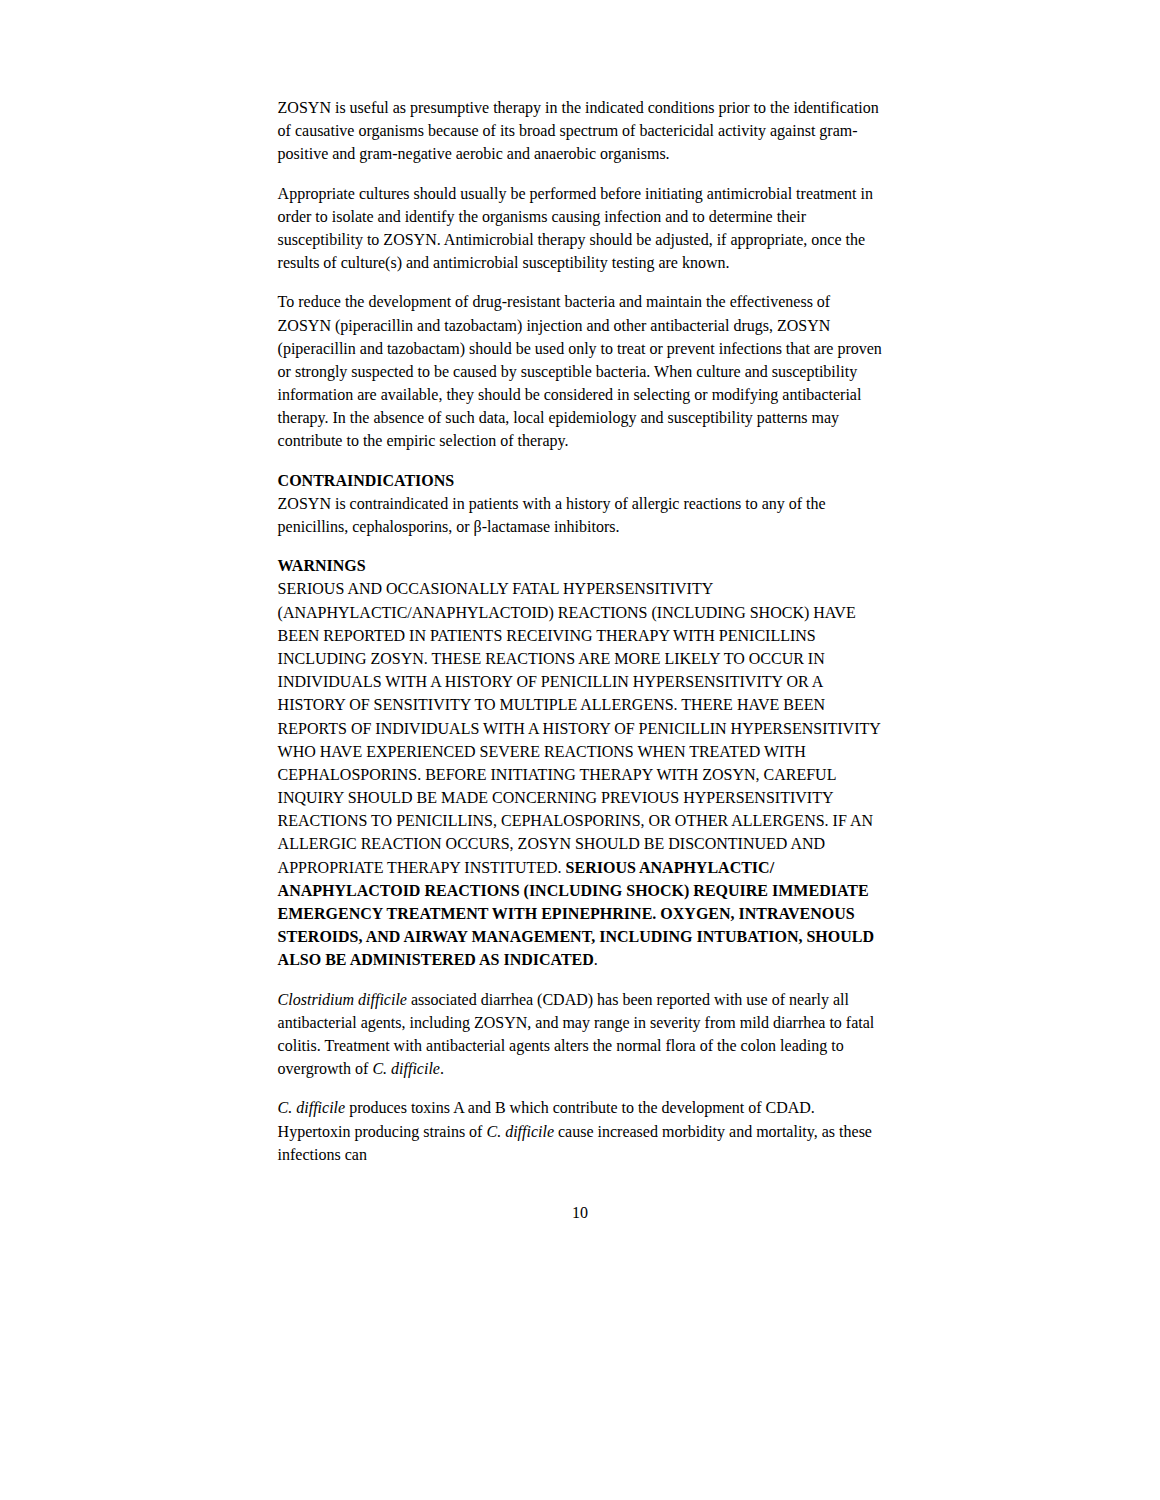ZOSYN is useful as presumptive therapy in the indicated conditions prior to the identification of causative organisms because of its broad spectrum of bactericidal activity against gram-positive and gram-negative aerobic and anaerobic organisms.
Appropriate cultures should usually be performed before initiating antimicrobial treatment in order to isolate and identify the organisms causing infection and to determine their susceptibility to ZOSYN. Antimicrobial therapy should be adjusted, if appropriate, once the results of culture(s) and antimicrobial susceptibility testing are known.
To reduce the development of drug-resistant bacteria and maintain the effectiveness of ZOSYN (piperacillin and tazobactam) injection and other antibacterial drugs, ZOSYN (piperacillin and tazobactam) should be used only to treat or prevent infections that are proven or strongly suspected to be caused by susceptible bacteria. When culture and susceptibility information are available, they should be considered in selecting or modifying antibacterial therapy. In the absence of such data, local epidemiology and susceptibility patterns may contribute to the empiric selection of therapy.
CONTRAINDICATIONS
ZOSYN is contraindicated in patients with a history of allergic reactions to any of the penicillins, cephalosporins, or β-lactamase inhibitors.
WARNINGS
SERIOUS AND OCCASIONALLY FATAL HYPERSENSITIVITY (ANAPHYLACTIC/ANAPHYLACTOID) REACTIONS (INCLUDING SHOCK) HAVE BEEN REPORTED IN PATIENTS RECEIVING THERAPY WITH PENICILLINS INCLUDING ZOSYN. THESE REACTIONS ARE MORE LIKELY TO OCCUR IN INDIVIDUALS WITH A HISTORY OF PENICILLIN HYPERSENSITIVITY OR A HISTORY OF SENSITIVITY TO MULTIPLE ALLERGENS. THERE HAVE BEEN REPORTS OF INDIVIDUALS WITH A HISTORY OF PENICILLIN HYPERSENSITIVITY WHO HAVE EXPERIENCED SEVERE REACTIONS WHEN TREATED WITH CEPHALOSPORINS. BEFORE INITIATING THERAPY WITH ZOSYN, CAREFUL INQUIRY SHOULD BE MADE CONCERNING PREVIOUS HYPERSENSITIVITY REACTIONS TO PENICILLINS, CEPHALOSPORINS, OR OTHER ALLERGENS. IF AN ALLERGIC REACTION OCCURS, ZOSYN SHOULD BE DISCONTINUED AND APPROPRIATE THERAPY INSTITUTED. SERIOUS ANAPHYLACTIC/ ANAPHYLACTOID REACTIONS (INCLUDING SHOCK) REQUIRE IMMEDIATE EMERGENCY TREATMENT WITH EPINEPHRINE. OXYGEN, INTRAVENOUS STEROIDS, AND AIRWAY MANAGEMENT, INCLUDING INTUBATION, SHOULD ALSO BE ADMINISTERED AS INDICATED.
Clostridium difficile associated diarrhea (CDAD) has been reported with use of nearly all antibacterial agents, including ZOSYN, and may range in severity from mild diarrhea to fatal colitis. Treatment with antibacterial agents alters the normal flora of the colon leading to overgrowth of C. difficile.
C. difficile produces toxins A and B which contribute to the development of CDAD. Hypertoxin producing strains of C. difficile cause increased morbidity and mortality, as these infections can
10